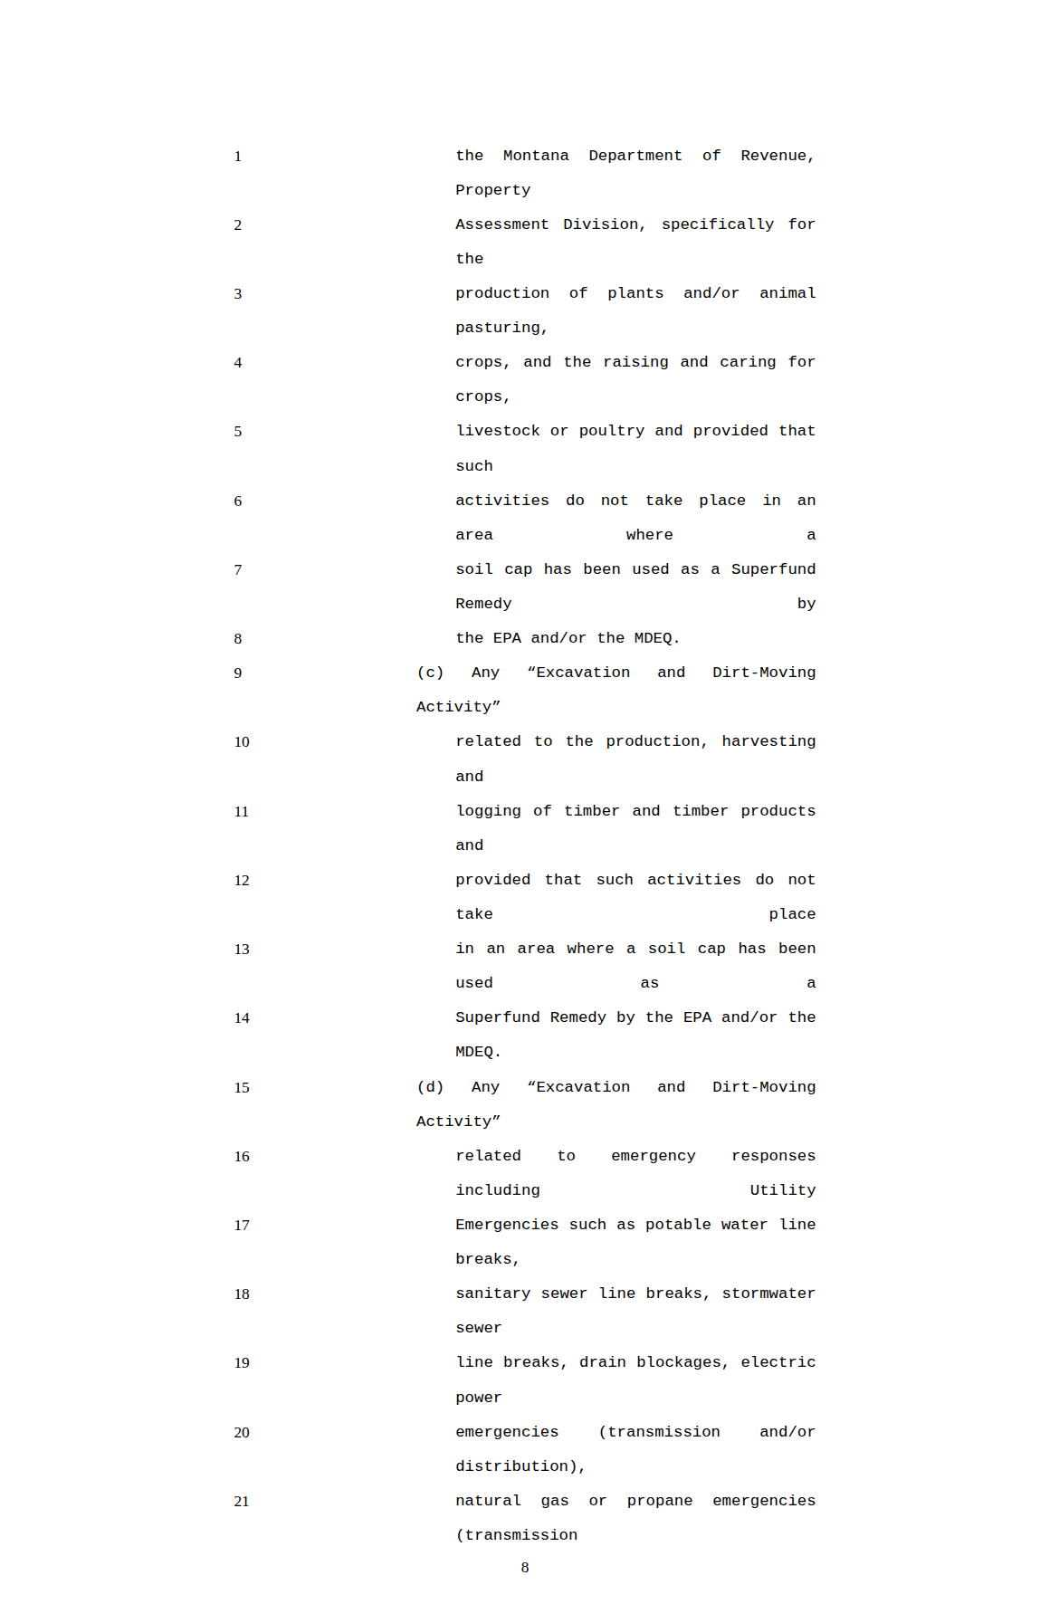| 1 | the Montana Department of Revenue, Property |
| 2 | Assessment Division, specifically for the |
| 3 | production of plants and/or animal pasturing, |
| 4 | crops, and the raising and caring for crops, |
| 5 | livestock or poultry and provided that such |
| 6 | activities do not take place in an area where a |
| 7 | soil cap has been used as a Superfund Remedy by |
| 8 | the EPA and/or the MDEQ. |
| 9 | (c) Any “Excavation and Dirt-Moving Activity” |
| 10 | related to the production, harvesting and |
| 11 | logging of timber and timber products and |
| 12 | provided that such activities do not take place |
| 13 | in an area where a soil cap has been used as a |
| 14 | Superfund Remedy by the EPA and/or the MDEQ. |
| 15 | (d) Any “Excavation and Dirt-Moving Activity” |
| 16 | related to emergency responses including Utility |
| 17 | Emergencies such as potable water line breaks, |
| 18 | sanitary sewer line breaks, stormwater sewer |
| 19 | line breaks, drain blockages, electric power |
| 20 | emergencies (transmission and/or distribution), |
| 21 | natural gas or propane emergencies (transmission |
8